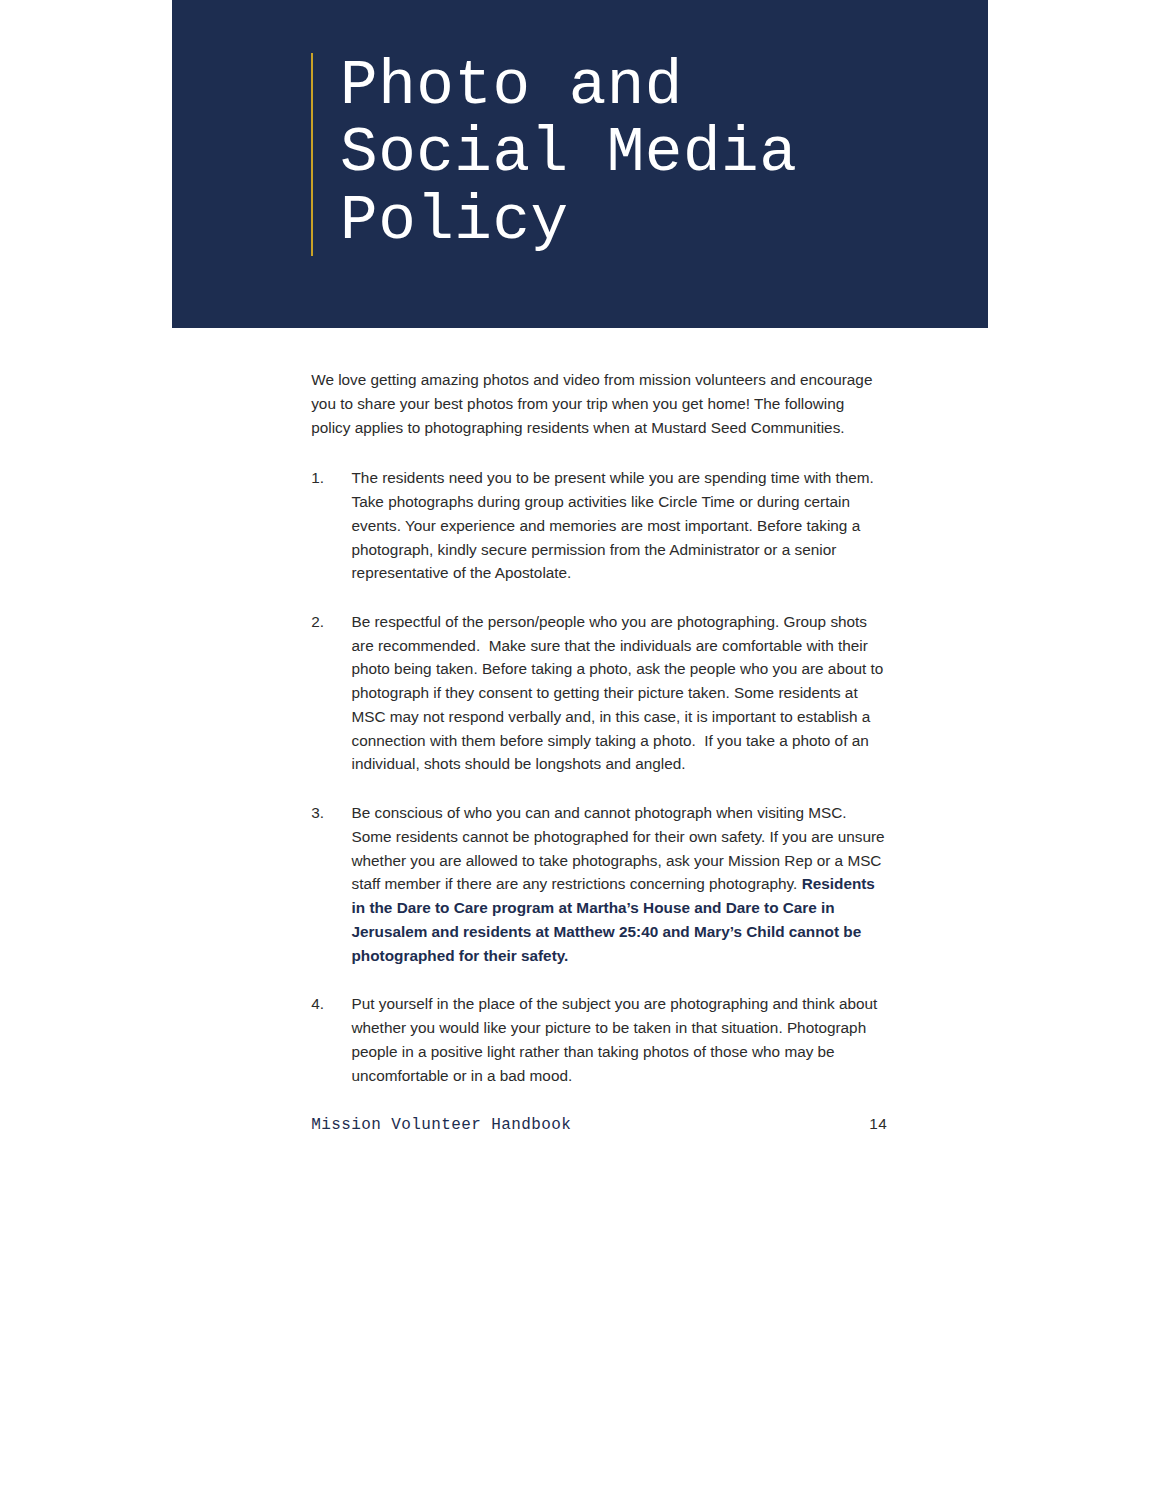Photo and Social Media Policy
We love getting amazing photos and video from mission volunteers and encourage you to share your best photos from your trip when you get home! The following policy applies to photographing residents when at Mustard Seed Communities.
The residents need you to be present while you are spending time with them. Take photographs during group activities like Circle Time or during certain events. Your experience and memories are most important. Before taking a photograph, kindly secure permission from the Administrator or a senior representative of the Apostolate.
Be respectful of the person/people who you are photographing. Group shots are recommended. Make sure that the individuals are comfortable with their photo being taken. Before taking a photo, ask the people who you are about to photograph if they consent to getting their picture taken. Some residents at MSC may not respond verbally and, in this case, it is important to establish a connection with them before simply taking a photo. If you take a photo of an individual, shots should be longshots and angled.
Be conscious of who you can and cannot photograph when visiting MSC. Some residents cannot be photographed for their own safety. If you are unsure whether you are allowed to take photographs, ask your Mission Rep or a MSC staff member if there are any restrictions concerning photography. Residents in the Dare to Care program at Martha’s House and Dare to Care in Jerusalem and residents at Matthew 25:40 and Mary’s Child cannot be photographed for their safety.
Put yourself in the place of the subject you are photographing and think about whether you would like your picture to be taken in that situation. Photograph people in a positive light rather than taking photos of those who may be uncomfortable or in a bad mood.
Mission Volunteer Handbook 14